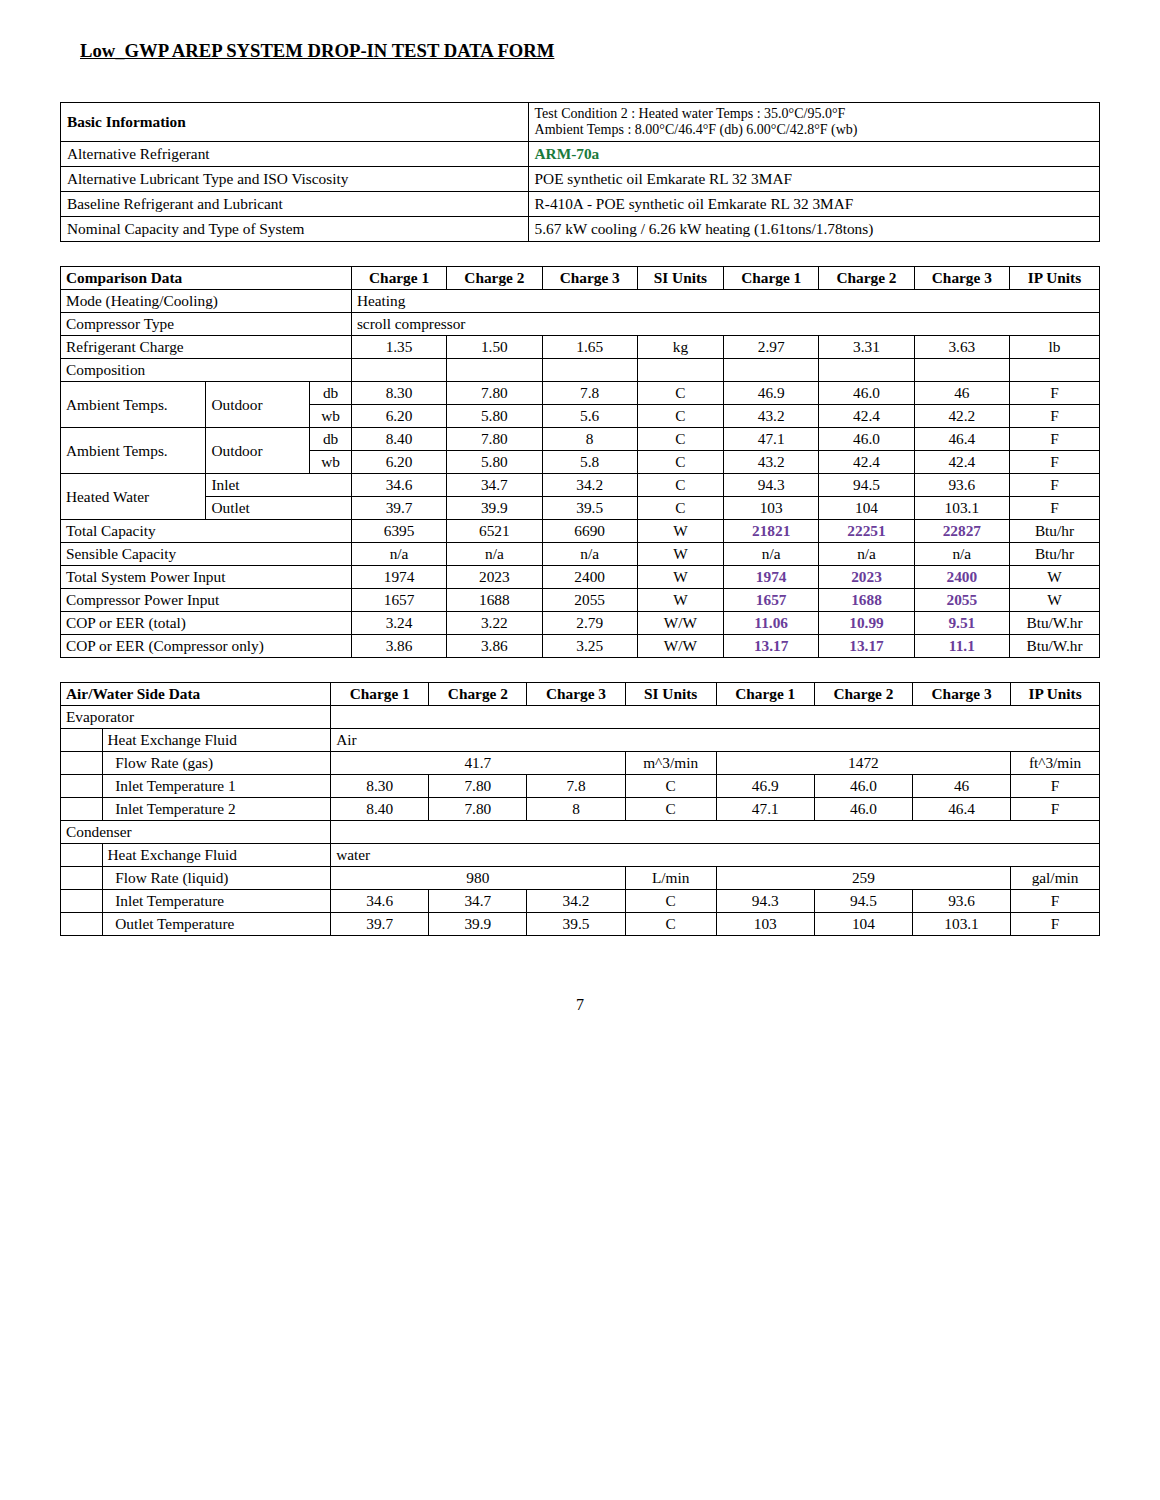Low_GWP AREP SYSTEM DROP-IN TEST DATA FORM
| Basic Information | Test Condition 2 : Heated water Temps : 35.0°C/95.0°F Ambient Temps : 8.00°C/46.4°F (db) 6.00°C/42.8°F (wb) |
| Alternative Refrigerant | ARM-70a |
| Alternative Lubricant Type and ISO Viscosity | POE synthetic oil Emkarate RL 32 3MAF |
| Baseline Refrigerant and Lubricant | R-410A - POE synthetic oil Emkarate RL 32 3MAF |
| Nominal Capacity and Type of System | 5.67 kW cooling / 6.26 kW heating (1.61tons/1.78tons) |
| Comparison Data | Charge 1 | Charge 2 | Charge 3 | SI Units | Charge 1 | Charge 2 | Charge 3 | IP Units |
| Mode (Heating/Cooling) | Heating |
| Compressor Type | scroll compressor |
| Refrigerant Charge | 1.35 | 1.50 | 1.65 | kg | 2.97 | 3.31 | 3.63 | lb |
| Composition | | | | | | | | |
| Ambient Temps. | Outdoor | db | 8.30 | 7.80 | 7.8 | C | 46.9 | 46.0 | 46 | F |
| wb | 6.20 | 5.80 | 5.6 | C | 43.2 | 42.4 | 42.2 | F |
| Ambient Temps. | Outdoor | db | 8.40 | 7.80 | 8 | C | 47.1 | 46.0 | 46.4 | F |
| wb | 6.20 | 5.80 | 5.8 | C | 43.2 | 42.4 | 42.4 | F |
| Heated Water | Inlet | 34.6 | 34.7 | 34.2 | C | 94.3 | 94.5 | 93.6 | F |
| Outlet | 39.7 | 39.9 | 39.5 | C | 103 | 104 | 103.1 | F |
| Total Capacity | 6395 | 6521 | 6690 | W | 21821 | 22251 | 22827 | Btu/hr |
| Sensible Capacity | n/a | n/a | n/a | W | n/a | n/a | n/a | Btu/hr |
| Total System Power Input | 1974 | 2023 | 2400 | W | 1974 | 2023 | 2400 | W |
| Compressor Power Input | 1657 | 1688 | 2055 | W | 1657 | 1688 | 2055 | W |
| COP or EER (total) | 3.24 | 3.22 | 2.79 | W/W | 11.06 | 10.99 | 9.51 | Btu/W.hr |
| COP or EER (Compressor only) | 3.86 | 3.86 | 3.25 | W/W | 13.17 | 13.17 | 11.1 | Btu/W.hr |
| Air/Water Side Data | Charge 1 | Charge 2 | Charge 3 | SI Units | Charge 1 | Charge 2 | Charge 3 | IP Units |
| Evaporator | |
| | Heat Exchange Fluid | Air |
| | Flow Rate (gas) | 41.7 | m^3/min | 1472 | ft^3/min |
| | Inlet Temperature 1 | 8.30 | 7.80 | 7.8 | C | 46.9 | 46.0 | 46 | F |
| | Inlet Temperature 2 | 8.40 | 7.80 | 8 | C | 47.1 | 46.0 | 46.4 | F |
| Condenser | |
| | Heat Exchange Fluid | water |
| | Flow Rate (liquid) | 980 | L/min | 259 | gal/min |
| | Inlet Temperature | 34.6 | 34.7 | 34.2 | C | 94.3 | 94.5 | 93.6 | F |
| | Outlet Temperature | 39.7 | 39.9 | 39.5 | C | 103 | 104 | 103.1 | F |
7